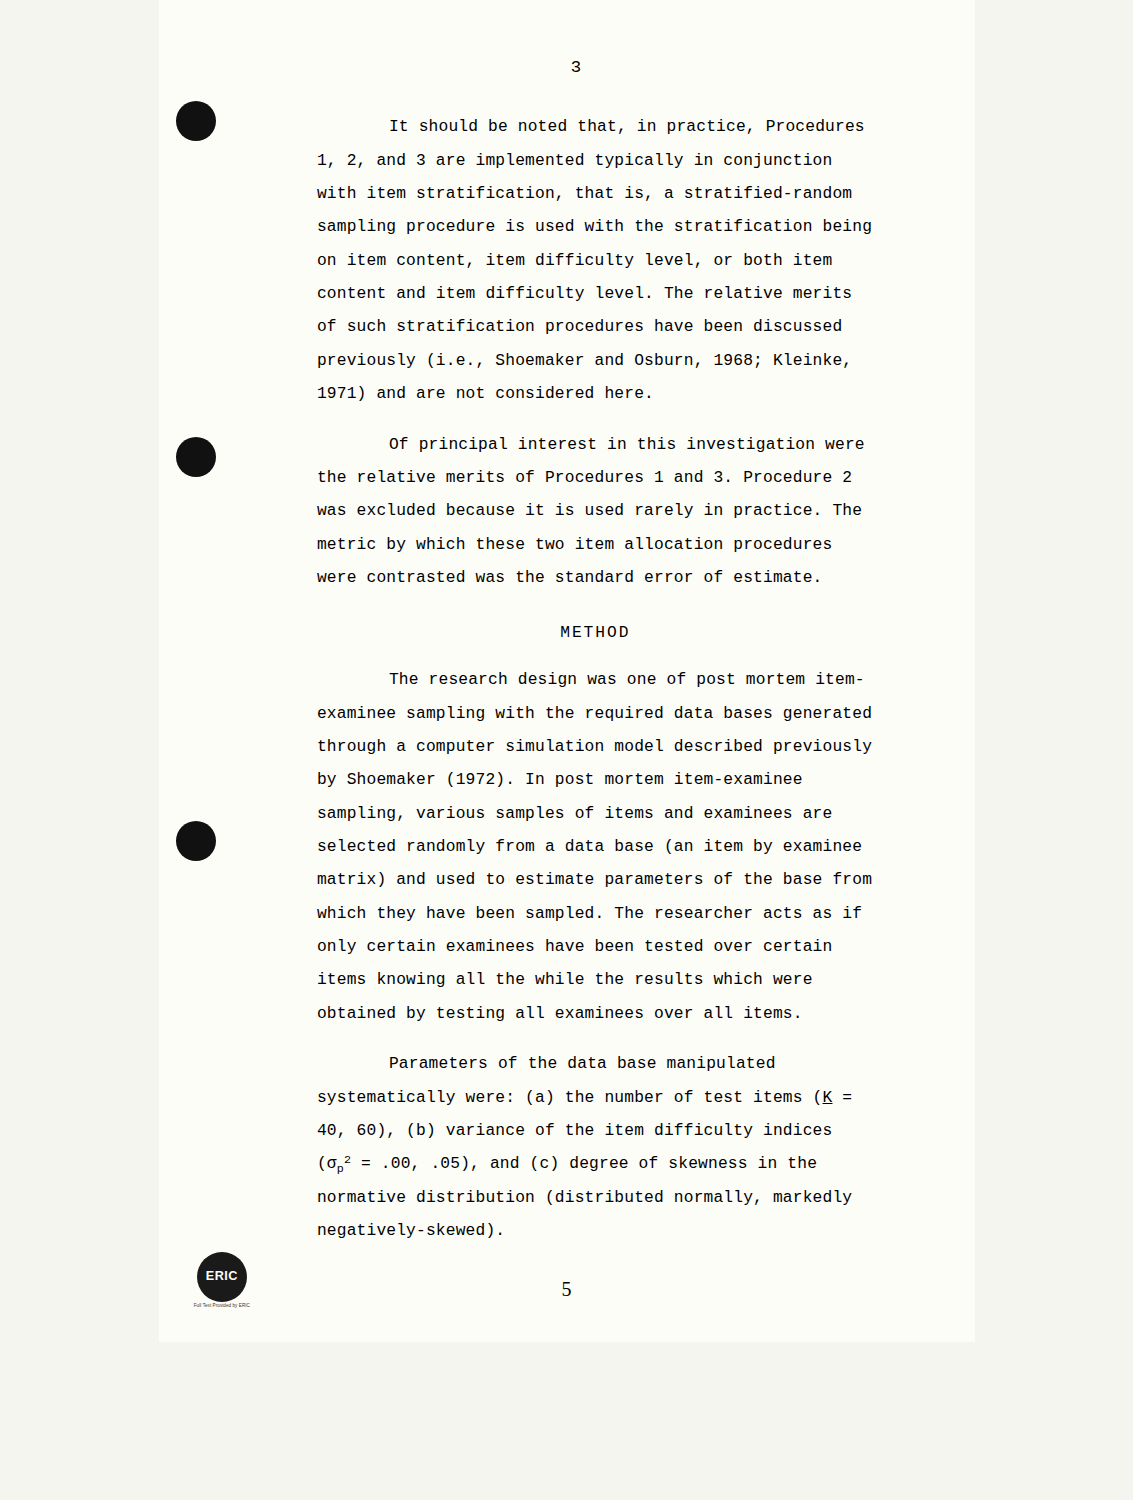3
It should be noted that, in practice, Procedures 1, 2, and 3 are implemented typically in conjunction with item stratification, that is, a stratified-random sampling procedure is used with the stratification being on item content, item difficulty level, or both item content and item difficulty level. The relative merits of such stratification procedures have been discussed previously (i.e., Shoemaker and Osburn, 1968; Kleinke, 1971) and are not considered here.
Of principal interest in this investigation were the relative merits of Procedures 1 and 3. Procedure 2 was excluded because it is used rarely in practice. The metric by which these two item allocation procedures were contrasted was the standard error of estimate.
METHOD
The research design was one of post mortem item-examinee sampling with the required data bases generated through a computer simulation model described previously by Shoemaker (1972). In post mortem item-examinee sampling, various samples of items and examinees are selected randomly from a data base (an item by examinee matrix) and used to estimate parameters of the base from which they have been sampled. The researcher acts as if only certain examinees have been tested over certain items knowing all the while the results which were obtained by testing all examinees over all items.
Parameters of the data base manipulated systematically were: (a) the number of test items (K = 40, 60), (b) variance of the item difficulty indices (σp2 = .00, .05), and (c) degree of skewness in the normative distribution (distributed normally, markedly negatively-skewed).
ERIC
Full Text Provided by ERIC
5